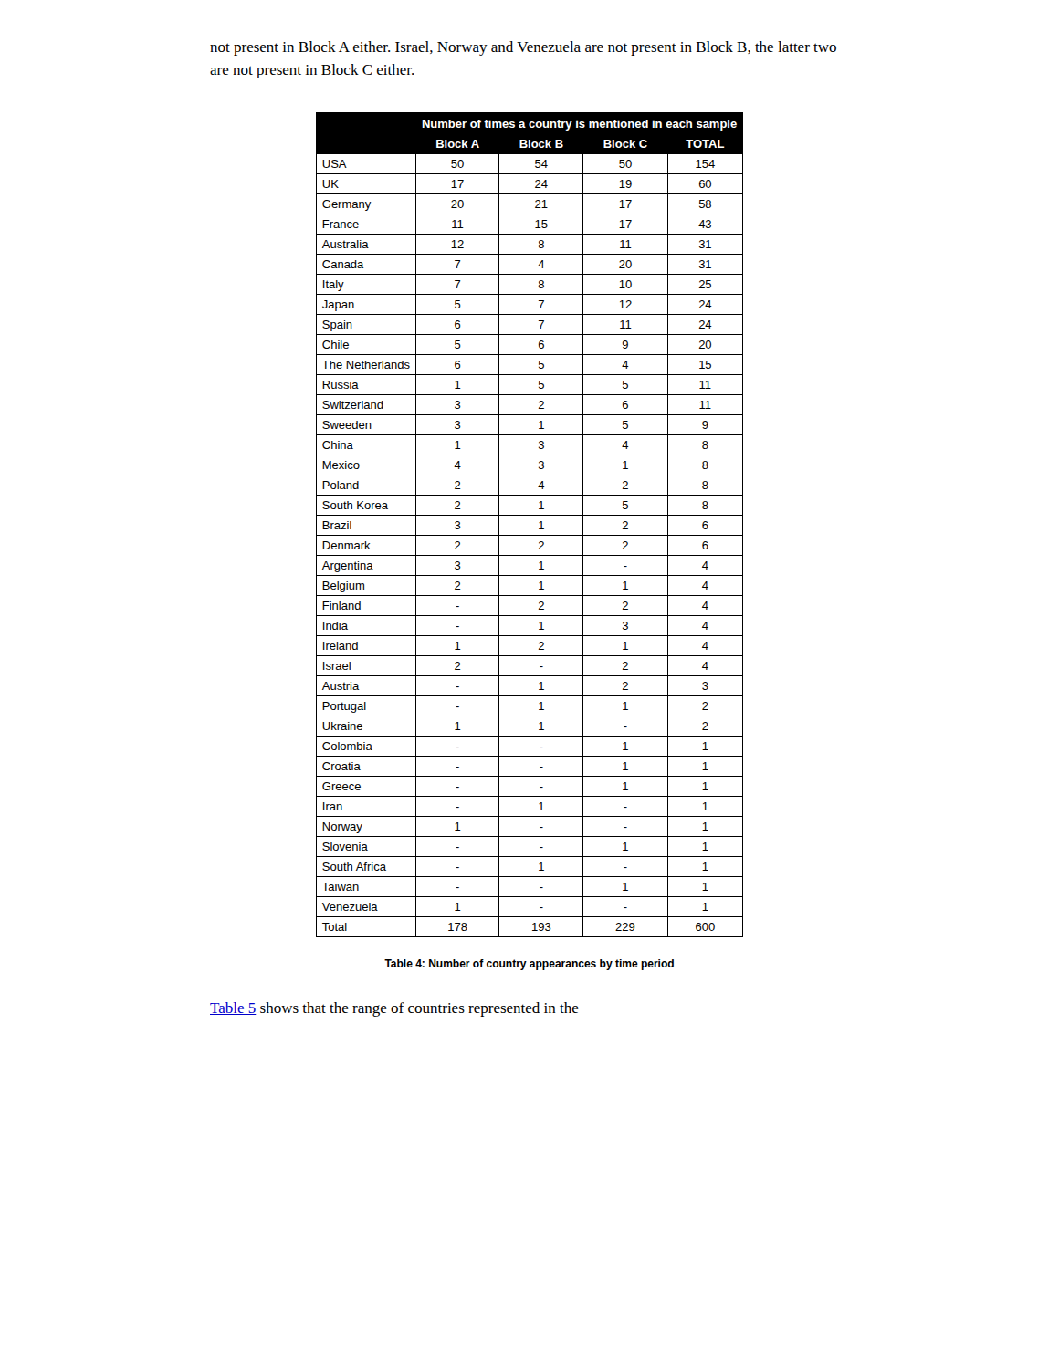not present in Block A either. Israel, Norway and Venezuela are not present in Block B, the latter two are not present in Block C either.
| | Number of times a country is mentioned in each sample |
| --- | --- |
| Block A | Block B | Block C | TOTAL |
| USA | 50 | 54 | 50 | 154 |
| UK | 17 | 24 | 19 | 60 |
| Germany | 20 | 21 | 17 | 58 |
| France | 11 | 15 | 17 | 43 |
| Australia | 12 | 8 | 11 | 31 |
| Canada | 7 | 4 | 20 | 31 |
| Italy | 7 | 8 | 10 | 25 |
| Japan | 5 | 7 | 12 | 24 |
| Spain | 6 | 7 | 11 | 24 |
| Chile | 5 | 6 | 9 | 20 |
| The Netherlands | 6 | 5 | 4 | 15 |
| Russia | 1 | 5 | 5 | 11 |
| Switzerland | 3 | 2 | 6 | 11 |
| Sweeden | 3 | 1 | 5 | 9 |
| China | 1 | 3 | 4 | 8 |
| Mexico | 4 | 3 | 1 | 8 |
| Poland | 2 | 4 | 2 | 8 |
| South Korea | 2 | 1 | 5 | 8 |
| Brazil | 3 | 1 | 2 | 6 |
| Denmark | 2 | 2 | 2 | 6 |
| Argentina | 3 | 1 | - | 4 |
| Belgium | 2 | 1 | 1 | 4 |
| Finland | - | 2 | 2 | 4 |
| India | - | 1 | 3 | 4 |
| Ireland | 1 | 2 | 1 | 4 |
| Israel | 2 | - | 2 | 4 |
| Austria | - | 1 | 2 | 3 |
| Portugal | - | 1 | 1 | 2 |
| Ukraine | 1 | 1 | - | 2 |
| Colombia | - | - | 1 | 1 |
| Croatia | - | - | 1 | 1 |
| Greece | - | - | 1 | 1 |
| Iran | - | 1 | - | 1 |
| Norway | 1 | - | - | 1 |
| Slovenia | - | - | 1 | 1 |
| South Africa | - | 1 | - | 1 |
| Taiwan | - | - | 1 | 1 |
| Venezuela | 1 | - | - | 1 |
| Total | 178 | 193 | 229 | 600 |
Table 4: Number of country appearances by time period
Table 5 shows that the range of countries represented in the